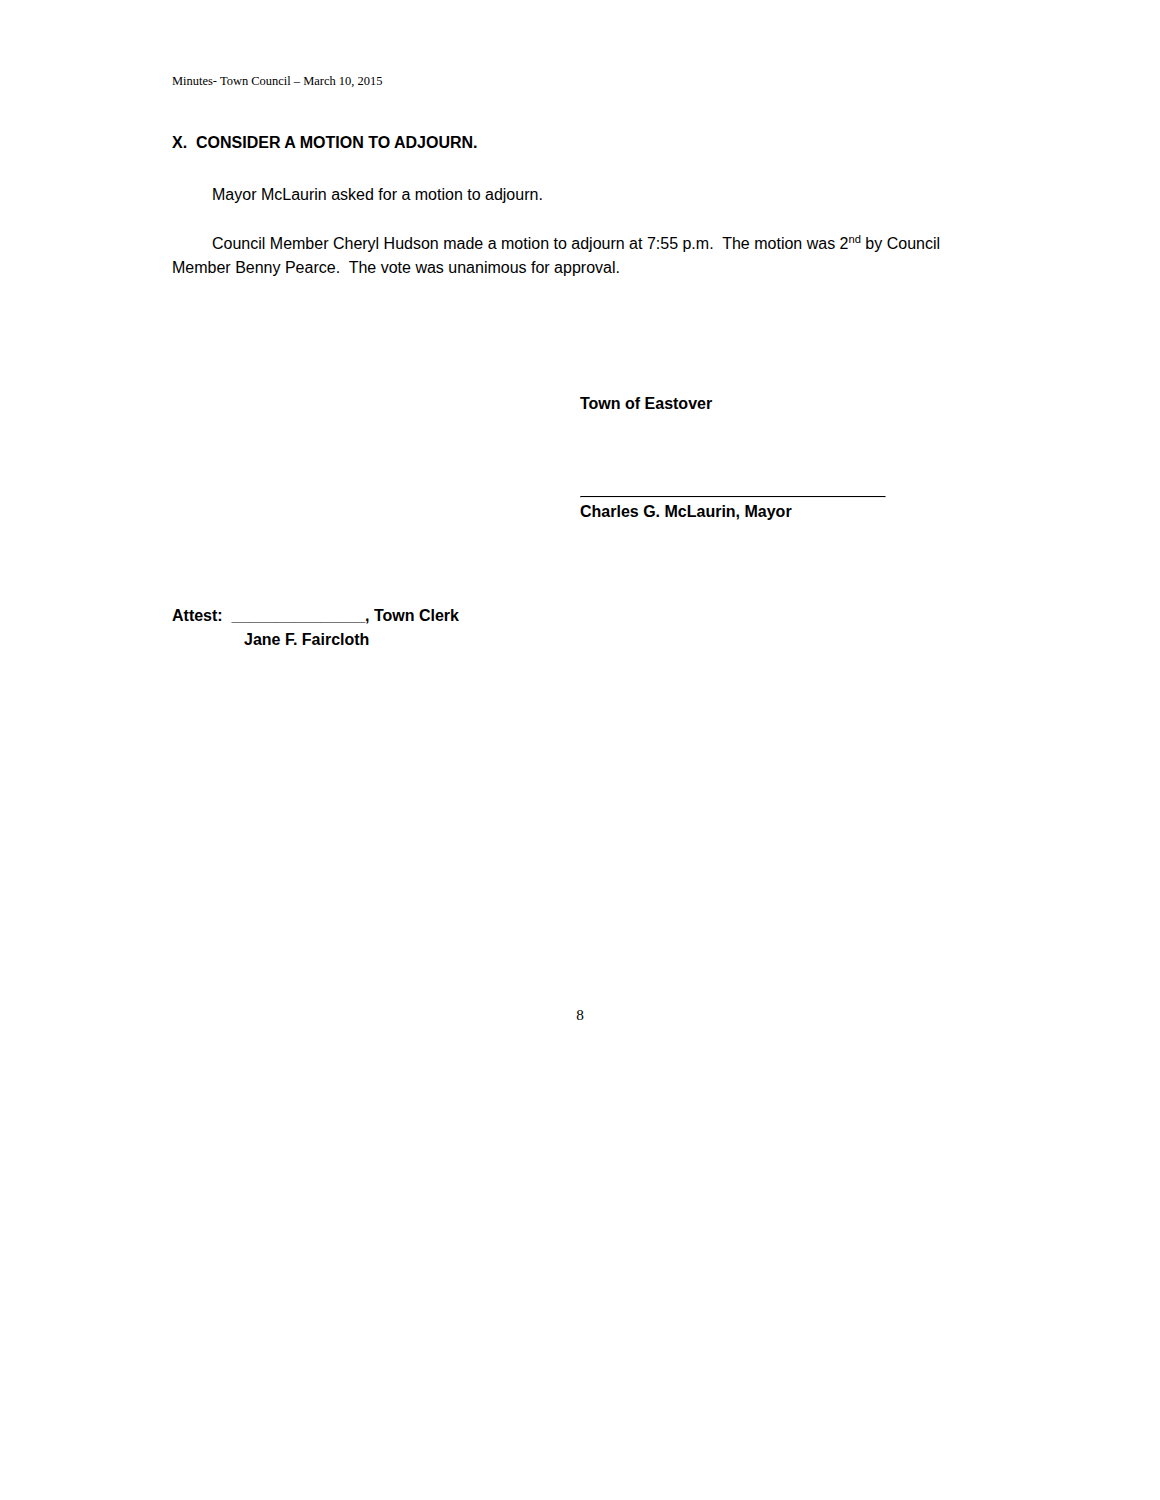Minutes- Town Council – March 10, 2015
X. CONSIDER A MOTION TO ADJOURN.
Mayor McLaurin asked for a motion to adjourn.
Council Member Cheryl Hudson made a motion to adjourn at 7:55 p.m. The motion was 2nd by Council Member Benny Pearce. The vote was unanimous for approval.
Town of Eastover
Charles G. McLaurin, Mayor
Attest: _______________, Town Clerk Jane F. Faircloth
8